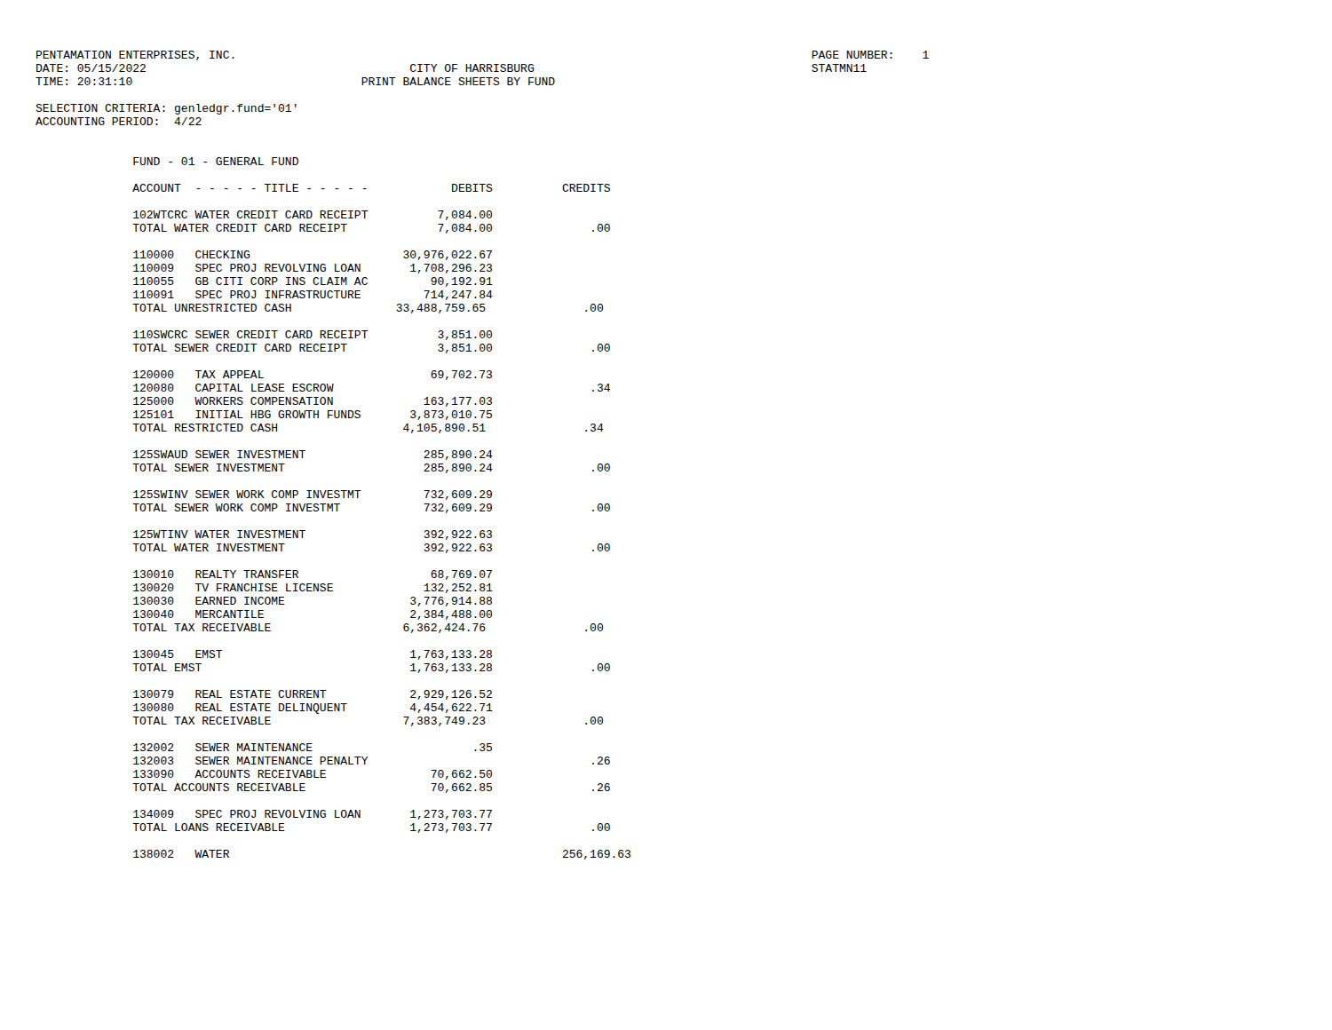PENTAMATION ENTERPRISES, INC. PAGE NUMBER: 1 DATE: 05/15/2022 CITY OF HARRISBURG STATMN11 TIME: 20:31:10 PRINT BALANCE SHEETS BY FUND SELECTION CRITERIA: genledgr.fund='01' ACCOUNTING PERIOD: 4/22 FUND - 01 - GENERAL FUND ACCOUNT - - - - - TITLE - - - - - DEBITS CREDITS 102WTCRC WATER CREDIT CARD RECEIPT 7,084.00 TOTAL WATER CREDIT CARD RECEIPT 7,084.00 .00 110000 CHECKING 30,976,022.67 110009 SPEC PROJ REVOLVING LOAN 1,708,296.23 110055 GB CITI CORP INS CLAIM AC 90,192.91 110091 SPEC PROJ INFRASTRUCTURE 714,247.84 TOTAL UNRESTRICTED CASH 33,488,759.65 .00 110SWCRC SEWER CREDIT CARD RECEIPT 3,851.00 TOTAL SEWER CREDIT CARD RECEIPT 3,851.00 .00 120000 TAX APPEAL 69,702.73 120080 CAPITAL LEASE ESCROW .34 125000 WORKERS COMPENSATION 163,177.03 125101 INITIAL HBG GROWTH FUNDS 3,873,010.75 TOTAL RESTRICTED CASH 4,105,890.51 .34 125SWAUD SEWER INVESTMENT 285,890.24 TOTAL SEWER INVESTMENT 285,890.24 .00 125SWINV SEWER WORK COMP INVESTMT 732,609.29 TOTAL SEWER WORK COMP INVESTMT 732,609.29 .00 125WTINV WATER INVESTMENT 392,922.63 TOTAL WATER INVESTMENT 392,922.63 .00 130010 REALTY TRANSFER 68,769.07 130020 TV FRANCHISE LICENSE 132,252.81 130030 EARNED INCOME 3,776,914.88 130040 MERCANTILE 2,384,488.00 TOTAL TAX RECEIVABLE 6,362,424.76 .00 130045 EMST 1,763,133.28 TOTAL EMST 1,763,133.28 .00 130079 REAL ESTATE CURRENT 2,929,126.52 130080 REAL ESTATE DELINQUENT 4,454,622.71 TOTAL TAX RECEIVABLE 7,383,749.23 .00 132002 SEWER MAINTENANCE .35 132003 SEWER MAINTENANCE PENALTY .26 133090 ACCOUNTS RECEIVABLE 70,662.50 TOTAL ACCOUNTS RECEIVABLE 70,662.85 .26 134009 SPEC PROJ REVOLVING LOAN 1,273,703.77 TOTAL LOANS RECEIVABLE 1,273,703.77 .00 138002 WATER 256,169.63